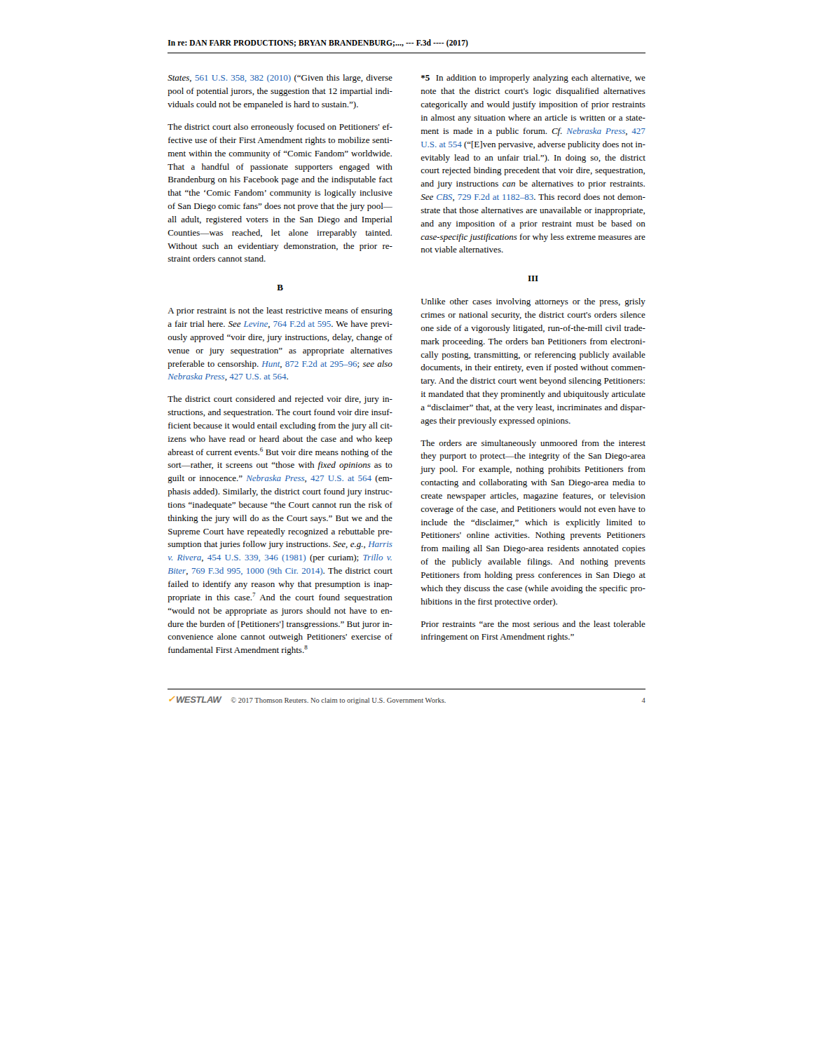In re: DAN FARR PRODUCTIONS; BRYAN BRANDENBURG;..., --- F.3d ---- (2017)
States, 561 U.S. 358, 382 (2010) (“Given this large, diverse pool of potential jurors, the suggestion that 12 impartial individuals could not be empaneled is hard to sustain.”).
The district court also erroneously focused on Petitioners' effective use of their First Amendment rights to mobilize sentiment within the community of “Comic Fandom” worldwide. That a handful of passionate supporters engaged with Brandenburg on his Facebook page and the indisputable fact that “the ‘Comic Fandom’ community is logically inclusive of San Diego comic fans” does not prove that the jury pool—all adult, registered voters in the San Diego and Imperial Counties—was reached, let alone irreparably tainted. Without such an evidentiary demonstration, the prior restraint orders cannot stand.
B
A prior restraint is not the least restrictive means of ensuring a fair trial here. See Levine, 764 F.2d at 595. We have previously approved “voir dire, jury instructions, delay, change of venue or jury sequestration” as appropriate alternatives preferable to censorship. Hunt, 872 F.2d at 295–96; see also Nebraska Press, 427 U.S. at 564.
The district court considered and rejected voir dire, jury instructions, and sequestration. The court found voir dire insufficient because it would entail excluding from the jury all citizens who have read or heard about the case and who keep abreast of current events.6 But voir dire means nothing of the sort—rather, it screens out “those with fixed opinions as to guilt or innocence.” Nebraska Press, 427 U.S. at 564 (emphasis added). Similarly, the district court found jury instructions “inadequate” because “the Court cannot run the risk of thinking the jury will do as the Court says.” But we and the Supreme Court have repeatedly recognized a rebuttable presumption that juries follow jury instructions. See, e.g., Harris v. Rivera, 454 U.S. 339, 346 (1981) (per curiam); Trillo v. Biter, 769 F.3d 995, 1000 (9th Cir. 2014). The district court failed to identify any reason why that presumption is inappropriate in this case.7 And the court found sequestration “would not be appropriate as jurors should not have to endure the burden of [Petitioners'] transgressions.” But juror inconvenience alone cannot outweigh Petitioners' exercise of fundamental First Amendment rights.8
*5 In addition to improperly analyzing each alternative, we note that the district court's logic disqualified alternatives categorically and would justify imposition of prior restraints in almost any situation where an article is written or a statement is made in a public forum. Cf. Nebraska Press, 427 U.S. at 554 (“[E]ven pervasive, adverse publicity does not inevitably lead to an unfair trial.”). In doing so, the district court rejected binding precedent that voir dire, sequestration, and jury instructions can be alternatives to prior restraints. See CBS, 729 F.2d at 1182–83. This record does not demonstrate that those alternatives are unavailable or inappropriate, and any imposition of a prior restraint must be based on case-specific justifications for why less extreme measures are not viable alternatives.
III
Unlike other cases involving attorneys or the press, grisly crimes or national security, the district court's orders silence one side of a vigorously litigated, run-of-the-mill civil trademark proceeding. The orders ban Petitioners from electronically posting, transmitting, or referencing publicly available documents, in their entirety, even if posted without commentary. And the district court went beyond silencing Petitioners: it mandated that they prominently and ubiquitously articulate a “disclaimer” that, at the very least, incriminates and disparages their previously expressed opinions.
The orders are simultaneously unmoored from the interest they purport to protect—the integrity of the San Diego-area jury pool. For example, nothing prohibits Petitioners from contacting and collaborating with San Diego-area media to create newspaper articles, magazine features, or television coverage of the case, and Petitioners would not even have to include the “disclaimer,” which is explicitly limited to Petitioners' online activities. Nothing prevents Petitioners from mailing all San Diego-area residents annotated copies of the publicly available filings. And nothing prevents Petitioners from holding press conferences in San Diego at which they discuss the case (while avoiding the specific prohibitions in the first protective order).
Prior restraints “are the most serious and the least tolerable infringement on First Amendment rights.”
✓WESTLAW © 2017 Thomson Reuters. No claim to original U.S. Government Works. 4